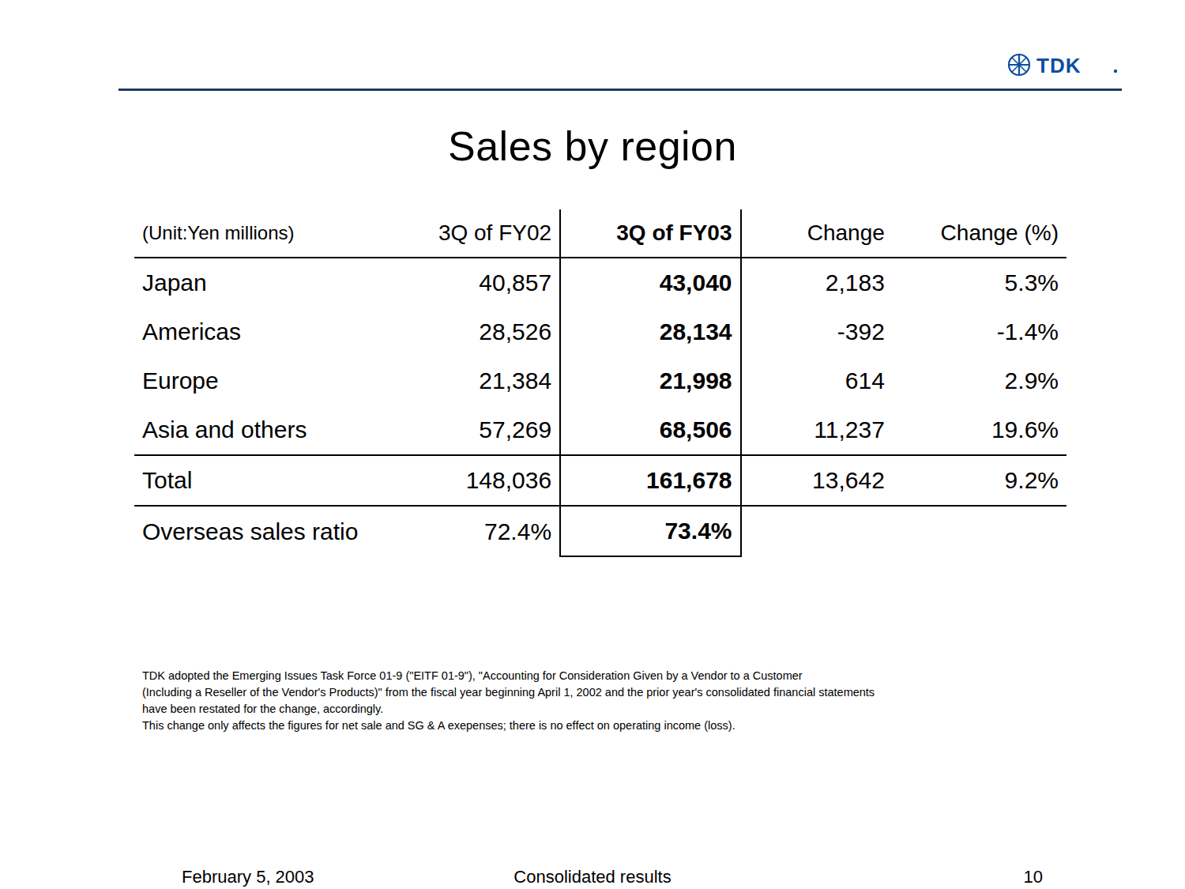TDK
Sales by region
| (Unit:Yen millions) | 3Q of FY02 | 3Q of FY03 | Change | Change (%) |
| Japan | 40,857 | 43,040 | 2,183 | 5.3% |
| Americas | 28,526 | 28,134 | -392 | -1.4% |
| Europe | 21,384 | 21,998 | 614 | 2.9% |
| Asia and others | 57,269 | 68,506 | 11,237 | 19.6% |
| Total | 148,036 | 161,678 | 13,642 | 9.2% |
| Overseas sales ratio | 72.4% | 73.4% | | |
TDK adopted the Emerging Issues Task Force 01-9 ("EITF 01-9"), "Accounting for Consideration Given by a Vendor to a Customer
(Including a Reseller of the Vendor's Products)" from the fiscal year beginning April 1, 2002 and the prior year's consolidated financial statements
have been restated for the change, accordingly.
This change only affects the figures for net sale and SG & A exepenses; there is no effect on operating income (loss).
February 5, 2003 Consolidated results 10